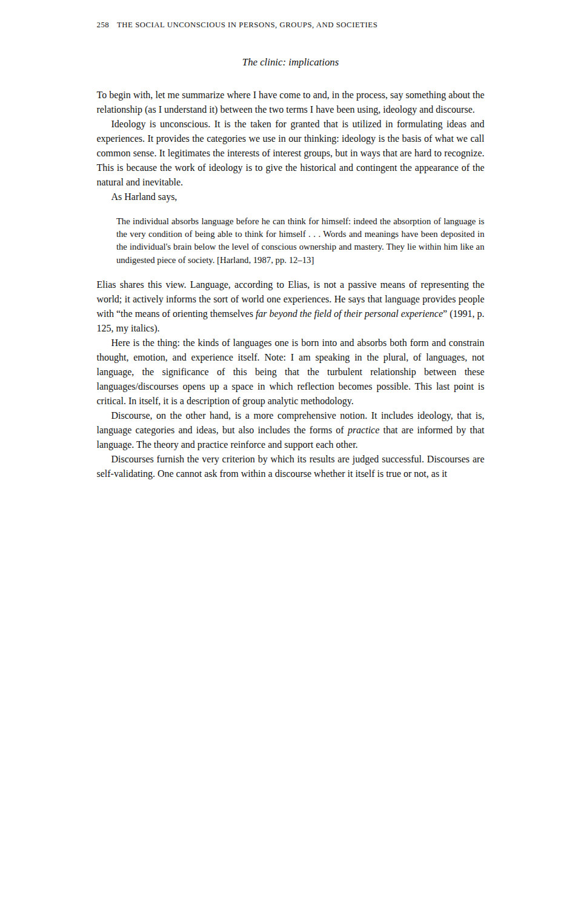258 The social unconscious in persons, groups, and societies
The clinic: implications
To begin with, let me summarize where I have come to and, in the process, say something about the relationship (as I understand it) between the two terms I have been using, ideology and discourse.
Ideology is unconscious. It is the taken for granted that is utilized in formulating ideas and experiences. It provides the categories we use in our thinking: ideology is the basis of what we call common sense. It legitimates the interests of interest groups, but in ways that are hard to recognize. This is because the work of ideology is to give the historical and contingent the appearance of the natural and inevitable.
As Harland says,
The individual absorbs language before he can think for himself: indeed the absorption of language is the very condition of being able to think for himself . . . Words and meanings have been deposited in the individual's brain below the level of conscious ownership and mastery. They lie within him like an undigested piece of society. [Harland, 1987, pp. 12–13]
Elias shares this view. Language, according to Elias, is not a passive means of representing the world; it actively informs the sort of world one experiences. He says that language provides people with “the means of orienting themselves far beyond the field of their personal experience” (1991, p. 125, my italics).
Here is the thing: the kinds of languages one is born into and absorbs both form and constrain thought, emotion, and experience itself. Note: I am speaking in the plural, of languages, not language, the significance of this being that the turbulent relationship between these languages/discourses opens up a space in which reflection becomes possible. This last point is critical. In itself, it is a description of group analytic methodology.
Discourse, on the other hand, is a more comprehensive notion. It includes ideology, that is, language categories and ideas, but also includes the forms of practice that are informed by that language. The theory and practice reinforce and support each other.
Discourses furnish the very criterion by which its results are judged successful. Discourses are self-validating. One cannot ask from within a discourse whether it itself is true or not, as it